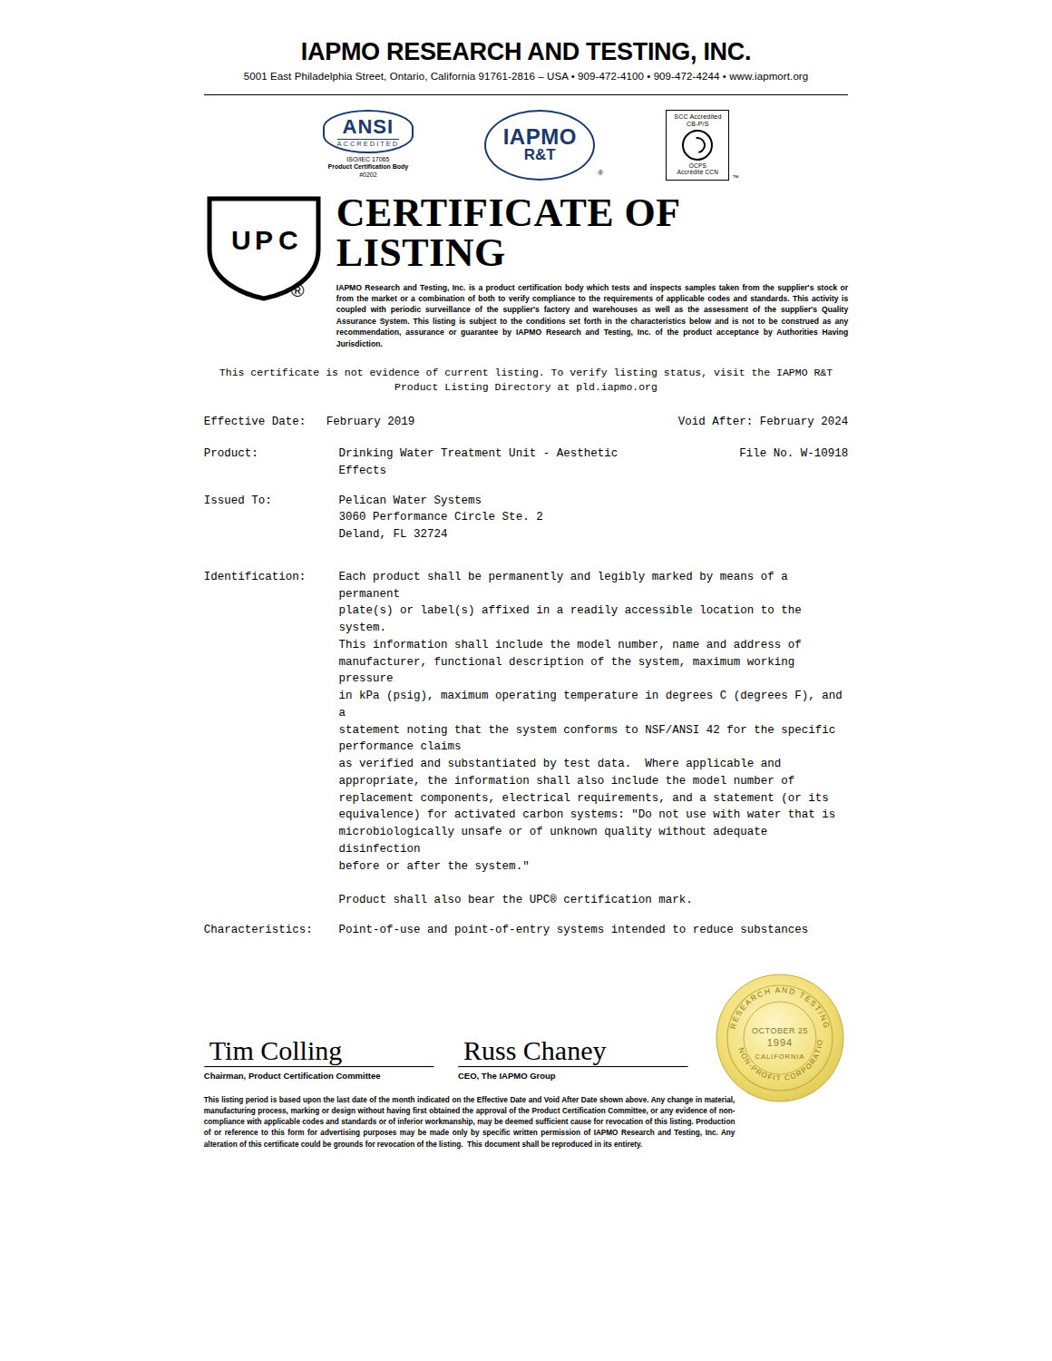IAPMO RESEARCH AND TESTING, INC.
5001 East Philadelphia Street, Ontario, California 91761-2816 – USA • 909-472-4100 • 909-472-4244 • www.iapmort.org
ANSI ACCREDITED
ISO/IEC 17065
Product Certification Body
#0202
IAPMO R&T ®
SCC Accredited
CB-P/S
OCPS
Accrédité CCN
™
U P C ®
CERTIFICATE OF LISTING
IAPMO Research and Testing, Inc. is a product certification body which tests and inspects samples taken from the supplier's stock or from the market or a combination of both to verify compliance to the requirements of applicable codes and standards. This activity is coupled with periodic surveillance of the supplier's factory and warehouses as well as the assessment of the supplier's Quality Assurance System. This listing is subject to the conditions set forth in the characteristics below and is not to be construed as any recommendation, assurance or guarantee by IAPMO Research and Testing, Inc. of the product acceptance by Authorities Having Jurisdiction.
This certificate is not evidence of current listing. To verify listing status, visit the IAPMO R&T
Product Listing Directory at pld.iapmo.org
Effective Date: February 2019 Void After: February 2024
Product: Drinking Water Treatment Unit - Aesthetic
Effects File No. W-10918
Issued To: Pelican Water Systems 3060 Performance Circle Ste. 2 Deland, FL 32724
Identification:
Each product shall be permanently and legibly marked by means of a permanent
plate(s) or label(s) affixed in a readily accessible location to the system.
This information shall include the model number, name and address of
manufacturer, functional description of the system, maximum working pressure
in kPa (psig), maximum operating temperature in degrees C (degrees F), and a
statement noting that the system conforms to NSF/ANSI 42 for the specific
performance claims
as verified and substantiated by test data. Where applicable and
appropriate, the information shall also include the model number of
replacement components, electrical requirements, and a statement (or its
equivalence) for activated carbon systems: "Do not use with water that is
microbiologically unsafe or of unknown quality without adequate disinfection
before or after the system."
Product shall also bear the UPC® certification mark.
Characteristics: Point-of-use and point-of-entry systems intended to reduce substances
Tim Colling
Chairman, Product Certification Committee
Russ Chaney
CEO, The IAPMO Group
RESEARCH AND TESTING NON-PROFIT CORPORATION OCTOBER 25 1994 CALIFORNIA
This listing period is based upon the last date of the month indicated on the Effective Date and Void After Date shown above. Any change in material, manufacturing process, marking or design without having first obtained the approval of the Product Certification Committee, or any evidence of non-compliance with applicable codes and standards or of inferior workmanship, may be deemed sufficient cause for revocation of this listing. Production of or reference to this form for advertising purposes may be made only by specific written permission of IAPMO Research and Testing, Inc. Any alteration of this certificate could be grounds for revocation of the listing. This document shall be reproduced in its entirety.